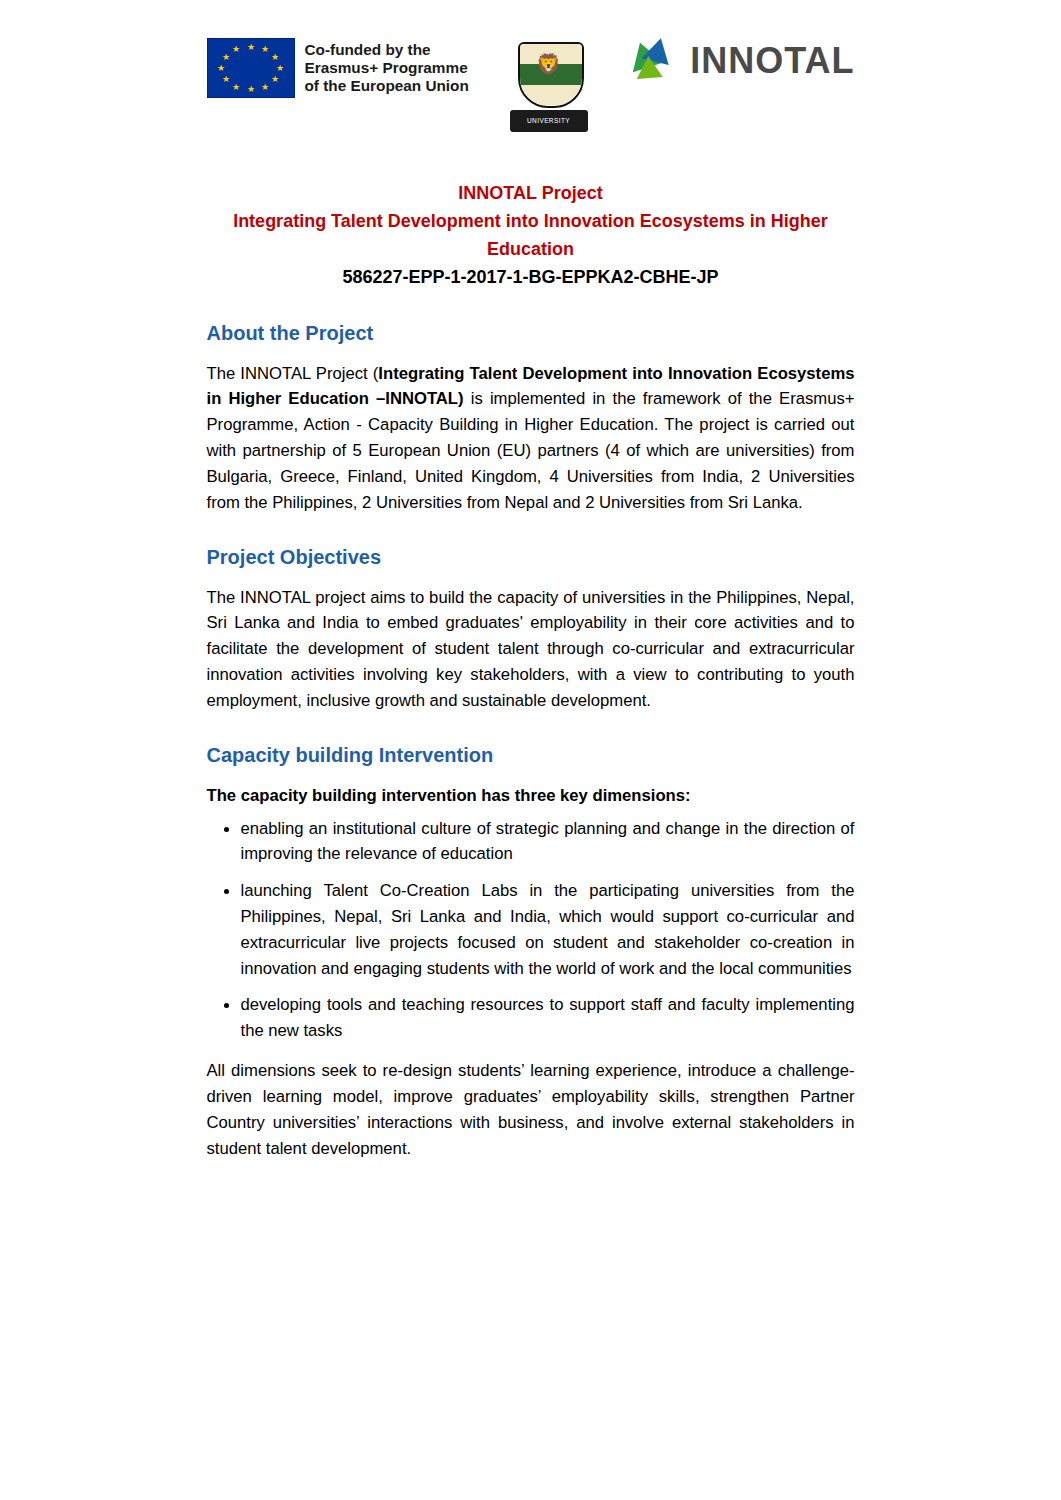★ ★ ★ ★ ★ ★ ★ ★ ★ ★ ★ ★
Co-funded by the
Erasmus+ Programme
of the European Union
🦁
University
INNOTAL
INNOTAL Project
Integrating Talent Development into Innovation Ecosystems in Higher Education
586227-EPP-1-2017-1-BG-EPPKA2-CBHE-JP
About the Project
The INNOTAL Project (Integrating Talent Development into Innovation Ecosystems in Higher Education –INNOTAL) is implemented in the framework of the Erasmus+ Programme, Action - Capacity Building in Higher Education. The project is carried out with partnership of 5 European Union (EU) partners (4 of which are universities) from Bulgaria, Greece, Finland, United Kingdom, 4 Universities from India, 2 Universities from the Philippines, 2 Universities from Nepal and 2 Universities from Sri Lanka.
Project Objectives
The INNOTAL project aims to build the capacity of universities in the Philippines, Nepal, Sri Lanka and India to embed graduates' employability in their core activities and to facilitate the development of student talent through co-curricular and extracurricular innovation activities involving key stakeholders, with a view to contributing to youth employment, inclusive growth and sustainable development.
Capacity building Intervention
The capacity building intervention has three key dimensions:
enabling an institutional culture of strategic planning and change in the direction of improving the relevance of education
launching Talent Co-Creation Labs in the participating universities from the Philippines, Nepal, Sri Lanka and India, which would support co-curricular and extracurricular live projects focused on student and stakeholder co-creation in innovation and engaging students with the world of work and the local communities
developing tools and teaching resources to support staff and faculty implementing the new tasks
All dimensions seek to re-design students’ learning experience, introduce a challenge-driven learning model, improve graduates’ employability skills, strengthen Partner Country universities’ interactions with business, and involve external stakeholders in student talent development.